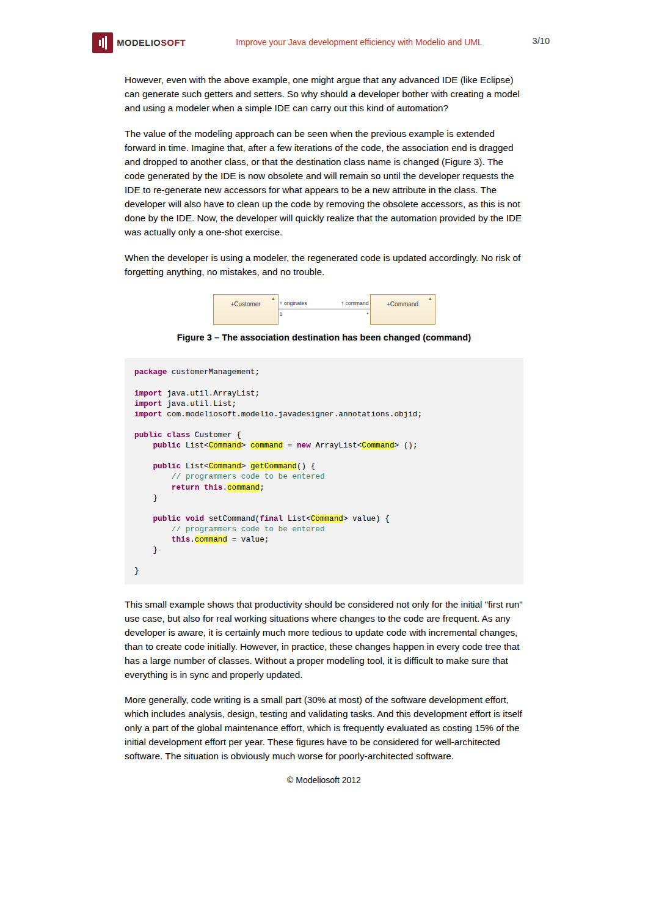MODELIOSOFT
Improve your Java development efficiency with Modelio and UML
3/10
However, even with the above example, one might argue that any advanced IDE (like Eclipse) can generate such getters and setters. So why should a developer bother with creating a model and using a modeler when a simple IDE can carry out this kind of automation?
The value of the modeling approach can be seen when the previous example is extended forward in time. Imagine that, after a few iterations of the code, the association end is dragged and dropped to another class, or that the destination class name is changed (Figure 3). The code generated by the IDE is now obsolete and will remain so until the developer requests the IDE to re-generate new accessors for what appears to be a new attribute in the class. The developer will also have to clean up the code by removing the obsolete accessors, as this is not done by the IDE. Now, the developer will quickly realize that the automation provided by the IDE was actually only a one-shot exercise.
When the developer is using a modeler, the regenerated code is updated accordingly. No risk of forgetting anything, no mistakes, and no trouble.
▲
+Customer
+ originates
+ command
1
*
▲
+Command
Figure 3 – The association destination has been changed (command)
package customerManagement;

import java.util.ArrayList;
import java.util.List;
import com.modeliosoft.modelio.javadesigner.annotations.objid;

public class Customer {
    public List<Command> command = new ArrayList<Command> ();

    public List<Command> getCommand() {
        // programmers code to be entered
        return this.command;
    }

    public void setCommand(final List<Command> value) {
        // programmers code to be entered
        this.command = value;
    }

}
This small example shows that productivity should be considered not only for the initial "first run" use case, but also for real working situations where changes to the code are frequent. As any developer is aware, it is certainly much more tedious to update code with incremental changes, than to create code initially. However, in practice, these changes happen in every code tree that has a large number of classes. Without a proper modeling tool, it is difficult to make sure that everything is in sync and properly updated.
More generally, code writing is a small part (30% at most) of the software development effort, which includes analysis, design, testing and validating tasks. And this development effort is itself only a part of the global maintenance effort, which is frequently evaluated as costing 15% of the initial development effort per year. These figures have to be considered for well-architected software. The situation is obviously much worse for poorly-architected software.
© Modeliosoft 2012